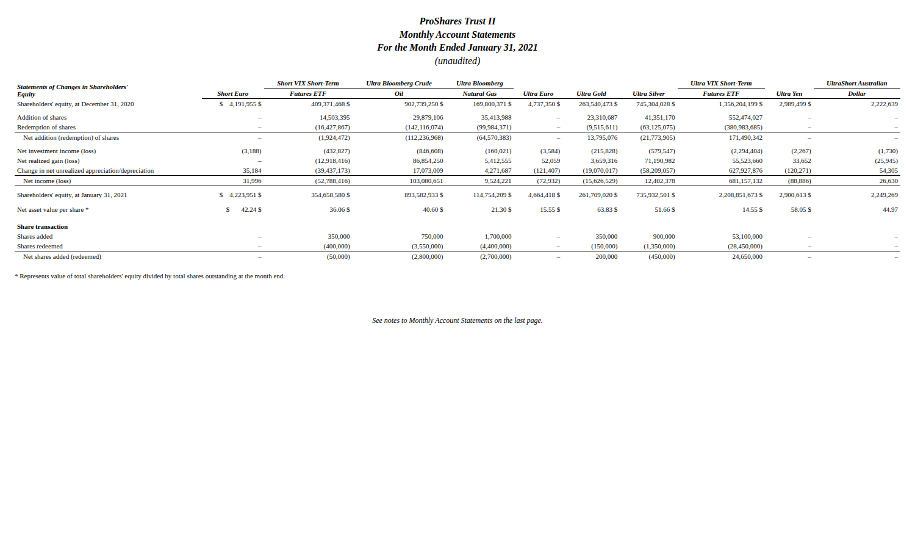ProShares Trust II
Monthly Account Statements
For the Month Ended January 31, 2021
(unaudited)
| Statements of Changes in Shareholders' Equity | Short Euro | Short VIX Short-Term | Ultra Bloomberg Crude | Ultra Bloomberg | Ultra Euro | Ultra Gold | Ultra Silver | Ultra VIX Short-Term | Ultra Yen | UltraShort Australian |
| --- | --- | --- | --- | --- | --- | --- | --- | --- | --- | --- |
| Futures ETF | Oil | Natural Gas | Futures ETF | Dollar |
| Shareholders' equity, at December 31, 2020 | $ 4,191,955 $ | 409,371,468 $ | 902,739,250 $ | 169,800,371 $ | 4,737,350 $ | 263,540,473 $ | 745,304,028 $ | 1,356,204,199 $ | 2,989,499 $ | 2,222,639 |
| Addition of shares | – | 14,503,395 | 29,879,106 | 35,413,988 | – | 23,310,687 | 41,351,170 | 552,474,027 | – | – |
| Redemption of shares | – | (16,427,867) | (142,116,074) | (99,984,371) | – | (9,515,611) | (63,125,075) | (380,983,685) | – | – |
| Net addition (redemption) of shares | – | (1,924,472) | (112,236,968) | (64,570,383) | – | 13,795,076 | (21,773,905) | 171,490,342 | – | – |
| Net investment income (loss) | (3,188) | (432,827) | (846,608) | (160,021) | (3,584) | (215,828) | (579,547) | (2,294,404) | (2,267) | (1,730) |
| Net realized gain (loss) | – | (12,918,416) | 86,854,250 | 5,412,555 | 52,059 | 3,659,316 | 71,190,982 | 55,523,660 | 33,652 | (25,945) |
| Change in net unrealized appreciation/depreciation | 35,184 | (39,437,173) | 17,073,009 | 4,271,687 | (121,407) | (19,070,017) | (58,209,057) | 627,927,876 | (120,271) | 54,305 |
| Net income (loss) | 31,996 | (52,788,416) | 103,080,651 | 9,524,221 | (72,932) | (15,626,529) | 12,402,378 | 681,157,132 | (88,886) | 26,630 |
| Shareholders' equity, at January 31, 2021 | $ 4,223,951 $ | 354,658,580 $ | 893,582,933 $ | 114,754,209 $ | 4,664,418 $ | 261,709,020 $ | 735,932,501 $ | 2,208,851,673 $ | 2,900,613 $ | 2,249,269 |
| Net asset value per share * | $ 42.24 $ | 36.06 $ | 40.60 $ | 21.30 $ | 15.55 $ | 63.83 $ | 51.66 $ | 14.55 $ | 58.05 $ | 44.97 |
| Share transaction | |
| Shares added | – | 350,000 | 750,000 | 1,700,000 | – | 350,000 | 900,000 | 53,100,000 | – | – |
| Shares redeemed | – | (400,000) | (3,550,000) | (4,400,000) | – | (150,000) | (1,350,000) | (28,450,000) | – | – |
| Net shares added (redeemed) | – | (50,000) | (2,800,000) | (2,700,000) | – | 200,000 | (450,000) | 24,650,000 | – | – |
* Represents value of total shareholders' equity divided by total shares outstanding at the month end.
See notes to Monthly Account Statements on the last page.